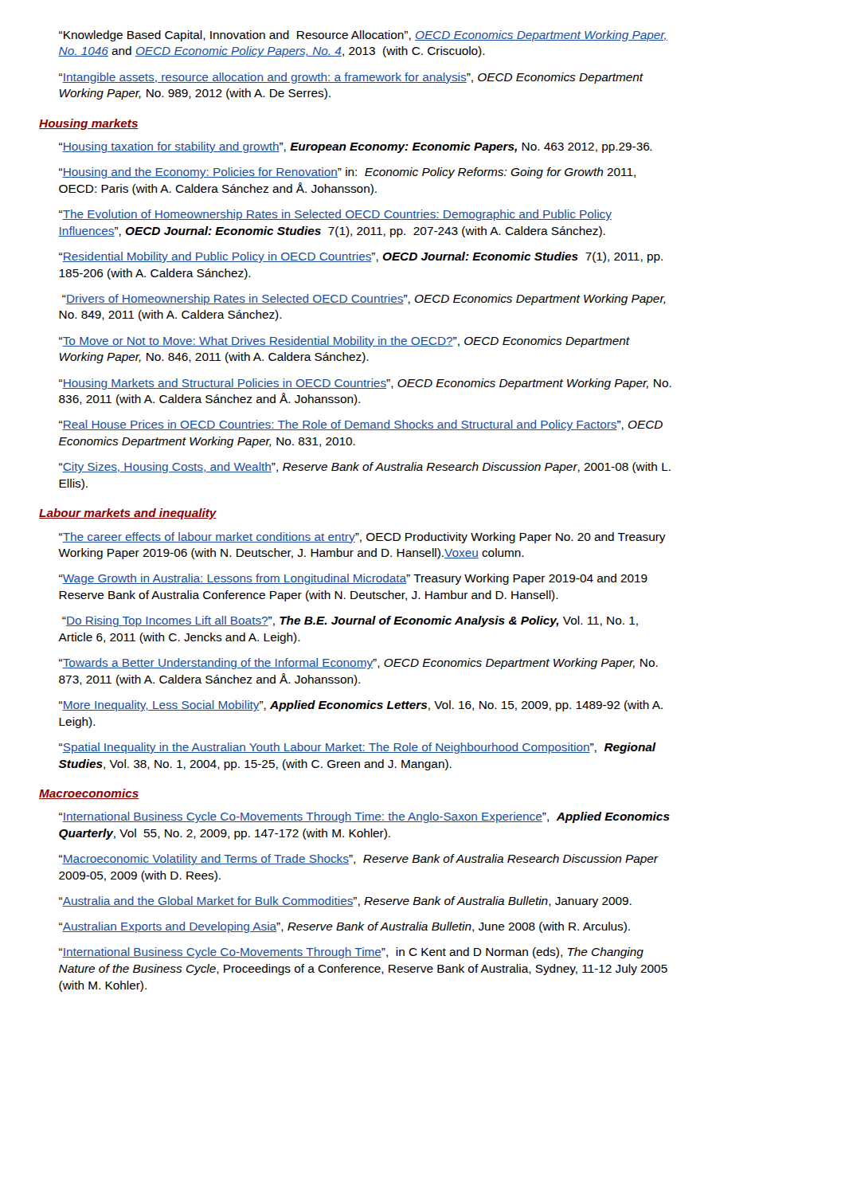“Knowledge Based Capital, Innovation and Resource Allocation”, OECD Economics Department Working Paper, No. 1046 and OECD Economic Policy Papers, No. 4, 2013 (with C. Criscuolo).
“Intangible assets, resource allocation and growth: a framework for analysis”, OECD Economics Department Working Paper, No. 989, 2012 (with A. De Serres).
Housing markets
“Housing taxation for stability and growth”, European Economy: Economic Papers, No. 463 2012, pp.29-36.
“Housing and the Economy: Policies for Renovation” in: Economic Policy Reforms: Going for Growth 2011, OECD: Paris (with A. Caldera Sánchez and Å. Johansson).
“The Evolution of Homeownership Rates in Selected OECD Countries: Demographic and Public Policy Influences”, OECD Journal: Economic Studies 7(1), 2011, pp. 207-243 (with A. Caldera Sánchez).
“Residential Mobility and Public Policy in OECD Countries”, OECD Journal: Economic Studies 7(1), 2011, pp. 185-206 (with A. Caldera Sánchez).
“Drivers of Homeownership Rates in Selected OECD Countries”, OECD Economics Department Working Paper, No. 849, 2011 (with A. Caldera Sánchez).
“To Move or Not to Move: What Drives Residential Mobility in the OECD?”, OECD Economics Department Working Paper, No. 846, 2011 (with A. Caldera Sánchez).
“Housing Markets and Structural Policies in OECD Countries”, OECD Economics Department Working Paper, No. 836, 2011 (with A. Caldera Sánchez and Å. Johansson).
“Real House Prices in OECD Countries: The Role of Demand Shocks and Structural and Policy Factors”, OECD Economics Department Working Paper, No. 831, 2010.
“City Sizes, Housing Costs, and Wealth”, Reserve Bank of Australia Research Discussion Paper, 2001-08 (with L. Ellis).
Labour markets and inequality
“The career effects of labour market conditions at entry”, OECD Productivity Working Paper No. 20 and Treasury Working Paper 2019-06 (with N. Deutscher, J. Hambur and D. Hansell).Voxeu column.
“Wage Growth in Australia: Lessons from Longitudinal Microdata” Treasury Working Paper 2019-04 and 2019 Reserve Bank of Australia Conference Paper (with N. Deutscher, J. Hambur and D. Hansell).
“Do Rising Top Incomes Lift all Boats?”, The B.E. Journal of Economic Analysis & Policy, Vol. 11, No. 1, Article 6, 2011 (with C. Jencks and A. Leigh).
“Towards a Better Understanding of the Informal Economy”, OECD Economics Department Working Paper, No. 873, 2011 (with A. Caldera Sánchez and Å. Johansson).
“More Inequality, Less Social Mobility”, Applied Economics Letters, Vol. 16, No. 15, 2009, pp. 1489-92 (with A. Leigh).
“Spatial Inequality in the Australian Youth Labour Market: The Role of Neighbourhood Composition”, Regional Studies, Vol. 38, No. 1, 2004, pp. 15-25, (with C. Green and J. Mangan).
Macroeconomics
“International Business Cycle Co-Movements Through Time: the Anglo-Saxon Experience”, Applied Economics Quarterly, Vol 55, No. 2, 2009, pp. 147-172 (with M. Kohler).
“Macroeconomic Volatility and Terms of Trade Shocks”, Reserve Bank of Australia Research Discussion Paper 2009-05, 2009 (with D. Rees).
“Australia and the Global Market for Bulk Commodities”, Reserve Bank of Australia Bulletin, January 2009.
“Australian Exports and Developing Asia”, Reserve Bank of Australia Bulletin, June 2008 (with R. Arculus).
“International Business Cycle Co-Movements Through Time”, in C Kent and D Norman (eds), The Changing Nature of the Business Cycle, Proceedings of a Conference, Reserve Bank of Australia, Sydney, 11-12 July 2005 (with M. Kohler).